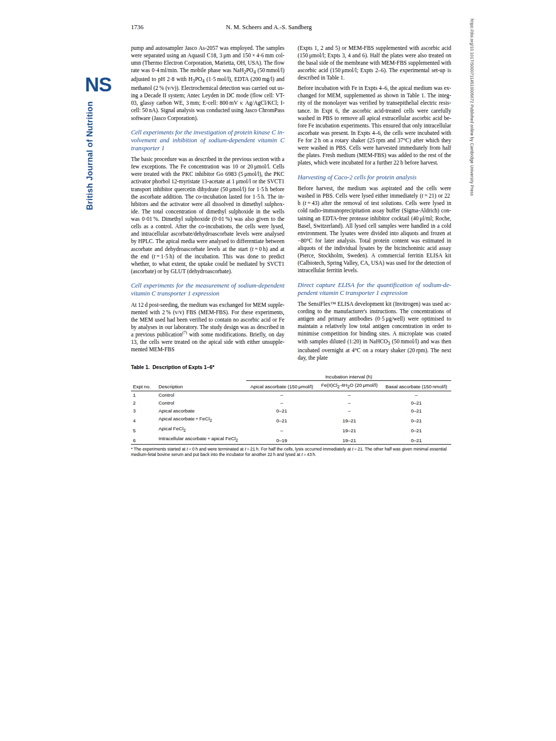https://doi.org/10.1017/S0007114510005672 Published online by Cambridge University Press
NS
British Journal of Nutrition
1736
N. M. Scheers and A.-S. Sandberg
pump and autosampler Jasco As-2057 was employed. The samples were separated using an Aquasil C18, 3 μm and 150 × 4·6 mm column (Thermo Electron Corporation, Marietta, OH, USA). The flow rate was 0·4 ml/min. The mobile phase was NaH2PO4 (50 mmol/l) adjusted to pH 2·8 with H3PO4 (1·5 mol/l), EDTA (200 mg/l) and methanol (2 % (v/v)). Electrochemical detection was carried out using a Decade II system; Antec Leyden in DC mode (flow cell: VT-03, glassy carbon WE, 3 mm; E-cell: 800 mV v. Ag/AgCl/KCl; I-cell: 50 nA). Signal analysis was conducted using Jasco ChromPass software (Jasco Corporation).
Cell experiments for the investigation of protein kinase C involvement and inhibition of sodium-dependent vitamin C transporter 1
The basic procedure was as described in the previous section with a few exceptions. The Fe concentration was 10 or 20 μmol/l. Cells were treated with the PKC inhibitor Go 6983 (5 μmol/l), the PKC activator phorbol 12-myristate 13-acetate at 1 μmol/l or the SVCT1 transport inhibitor quercetin dihydrate (50 μmol/l) for 1·5 h before the ascorbate addition. The co-incubation lasted for 1·5 h. The inhibitors and the activator were all dissolved in dimethyl sulphoxide. The total concentration of dimethyl sulphoxide in the wells was 0·01 %. Dimethyl sulphoxide (0·01 %) was also given to the cells as a control. After the co-incubations, the cells were lysed, and intracellular ascorbate/dehydroascorbate levels were analysed by HPLC. The apical media were analysed to differentiate between ascorbate and dehydroascorbate levels at the start (t = 0 h) and at the end (t = 1·5 h) of the incubation. This was done to predict whether, to what extent, the uptake could be mediated by SVCT1 (ascorbate) or by GLUT (dehydroascorbate).
Cell experiments for the measurement of sodium-dependent vitamin C transporter 1 expression
At 12 d post-seeding, the medium was exchanged for MEM supplemented with 2 % (v/v) FBS (MEM-FBS). For these experiments, the MEM used had been verified to contain no ascorbic acid or Fe by analyses in our laboratory. The study design was as described in a previous publication(7) with some modifications. Briefly, on day 13, the cells were treated on the apical side with either unsupplemented MEM-FBS
(Expts 1, 2 and 5) or MEM-FBS supplemented with ascorbic acid (150 μmol/l; Expts 3, 4 and 6). Half the plates were also treated on the basal side of the membrane with MEM-FBS supplemented with ascorbic acid (150 μmol/l; Expts 2–6). The experimental set-up is described in Table 1.
Before incubation with Fe in Expts 4–6, the apical medium was exchanged for MEM, supplemented as shown in Table 1. The integrity of the monolayer was verified by transepithelial electric resistance. In Expt 6, the ascorbic acid-treated cells were carefully washed in PBS to remove all apical extracellular ascorbic acid before Fe incubation experiments. This ensured that only intracellular ascorbate was present. In Expts 4–6, the cells were incubated with Fe for 2 h on a rotary shaker (25 rpm and 37°C) after which they were washed in PBS. Cells were harvested immediately from half the plates. Fresh medium (MEM-FBS) was added to the rest of the plates, which were incubated for a further 22 h before harvest.
Harvesting of Caco-2 cells for protein analysis
Before harvest, the medium was aspirated and the cells were washed in PBS. Cells were lysed either immediately (t = 21) or 22 h (t = 43) after the removal of test solutions. Cells were lysed in cold radio-immunoprecipitation assay buffer (Sigma-Aldrich) containing an EDTA-free protease inhibitor cocktail (40 μl/ml; Roche, Basel, Switzerland). All lysed cell samples were handled in a cold environment. The lysates were divided into aliquots and frozen at −80°C for later analysis. Total protein content was estimated in aliquots of the individual lysates by the bicinchoninic acid assay (Pierce, Stockholm, Sweden). A commercial ferritin ELISA kit (Calbiotech, Spring Valley, CA, USA) was used for the detection of intracellular ferritin levels.
Direct capture ELISA for the quantification of sodium-dependent vitamin C transporter 1 expression
The SensiFlex™ ELISA development kit (Invitrogen) was used according to the manufacturer's instructions. The concentrations of antigen and primary antibodies (0·5 μg/well) were optimised to maintain a relatively low total antigen concentration in order to minimise competition for binding sites. A microplate was coated with samples diluted (1:20) in NaHCO3 (50 mmol/l) and was then incubated overnight at 4°C on a rotary shaker (20 rpm). The next day, the plate
Table 1. Description of Expts 1–6*
| | | Incubation interval (h) |
| --- | --- | --- |
| Expt no. | Description | Apical ascorbate (150 μmol/l) | Fe(II)Cl 2 ·4H 2 O (20 μmol/l) | Basal ascorbate (150 nmol/l) |
| 1 | Control | – | – | – |
| 2 | Control | – | – | 0–21 |
| 3 | Apical ascorbate | 0–21 | – | 0–21 |
| 4 | Apical ascorbate + FeCl 2 | 0–21 | 19–21 | 0–21 |
| 5 | Apical FeCl 2 | – | 19–21 | 0–21 |
| 6 | Intracellular ascorbate + apical FeCl 2 | 0–19 | 19–21 | 0–21 |
* The experiments started at t = 0 h and were terminated at t = 21 h. For half the cells, lysis occurred immediately at t = 21. The other half was given minimal essential medium-fetal bovine serum and put back into the incubator for another 22 h and lysed at t = 43 h.